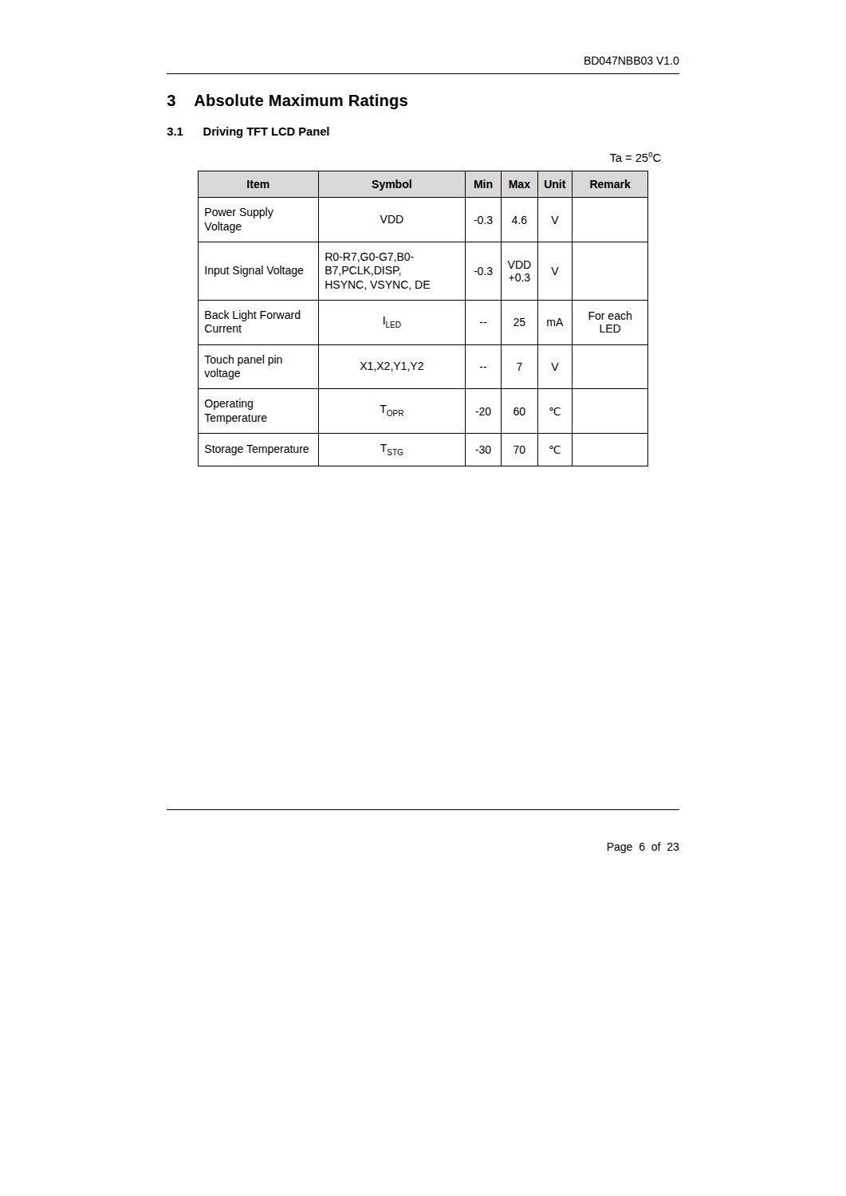BD047NBB03 V1.0
3 Absolute Maximum Ratings
3.1 Driving TFT LCD Panel
Ta = 25oC
| Item | Symbol | Min | Max | Unit | Remark |
| --- | --- | --- | --- | --- | --- |
| Power Supply Voltage | VDD | -0.3 | 4.6 | V | |
| Input Signal Voltage | R0-R7,G0-G7,B0-B7,PCLK,DISP, HSYNC, VSYNC, DE | -0.3 | VDD +0.3 | V | |
| Back Light Forward Current | I LED | -- | 25 | mA | For each LED |
| Touch panel pin voltage | X1,X2,Y1,Y2 | -- | 7 | V | |
| Operating Temperature | T OPR | -20 | 60 | ℃ | |
| Storage Temperature | T STG | -30 | 70 | ℃ | |
Page 6 of 23